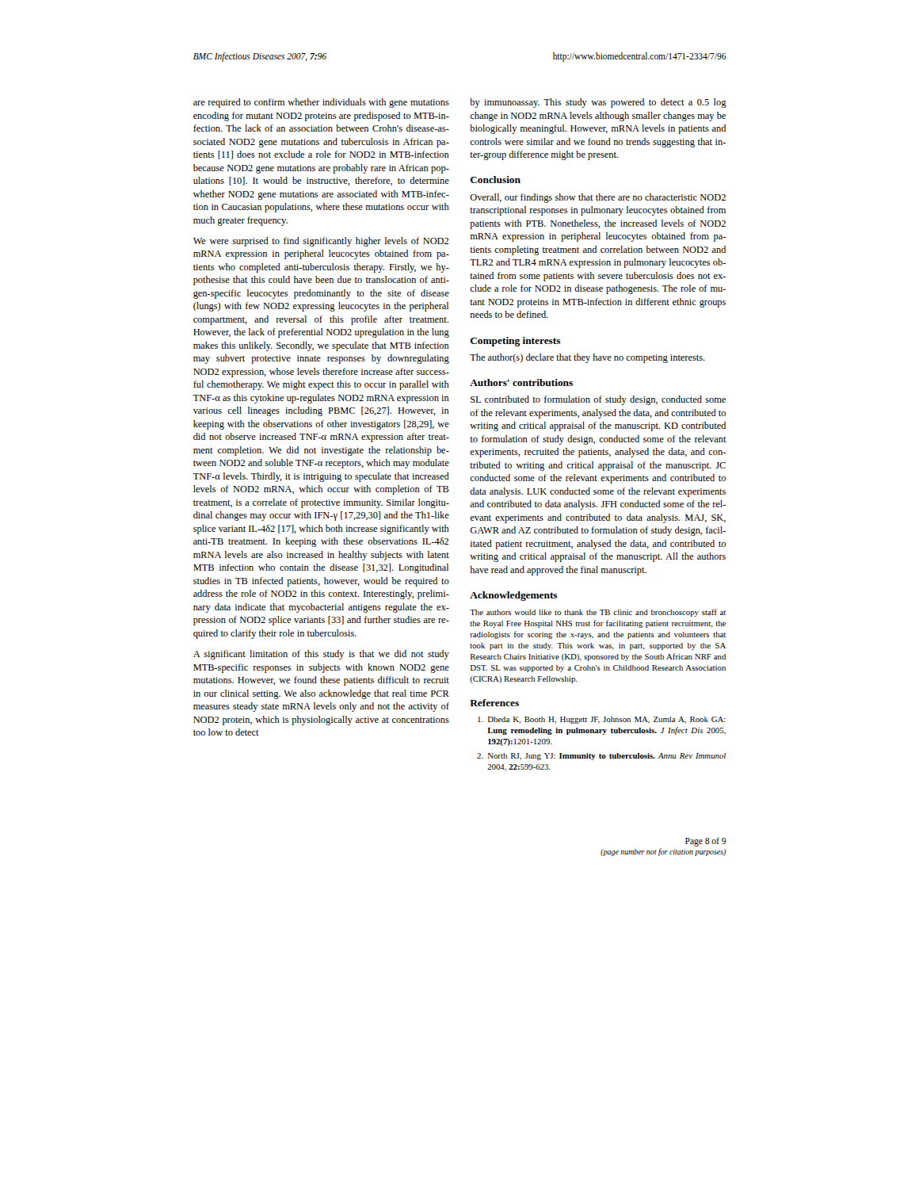BMC Infectious Diseases 2007, 7: 96
http://www.biomedcentral.com/1471-2334/7/96
are required to confirm whether individuals with gene mutations encoding for mutant NOD2 proteins are predisposed to MTB-infection. The lack of an association between Crohn's disease-associated NOD2 gene mutations and tuberculosis in African patients [11] does not exclude a role for NOD2 in MTB-infection because NOD2 gene mutations are probably rare in African populations [10]. It would be instructive, therefore, to determine whether NOD2 gene mutations are associated with MTB-infection in Caucasian populations, where these mutations occur with much greater frequency.
We were surprised to find significantly higher levels of NOD2 mRNA expression in peripheral leucocytes obtained from patients who completed anti-tuberculosis therapy. Firstly, we hypothesise that this could have been due to translocation of antigen-specific leucocytes predominantly to the site of disease (lungs) with few NOD2 expressing leucocytes in the peripheral compartment, and reversal of this profile after treatment. However, the lack of preferential NOD2 upregulation in the lung makes this unlikely. Secondly, we speculate that MTB infection may subvert protective innate responses by downregulating NOD2 expression, whose levels therefore increase after successful chemotherapy. We might expect this to occur in parallel with TNF-α as this cytokine up-regulates NOD2 mRNA expression in various cell lineages including PBMC [26,27]. However, in keeping with the observations of other investigators [28,29], we did not observe increased TNF-α mRNA expression after treatment completion. We did not investigate the relationship between NOD2 and soluble TNF-α receptors, which may modulate TNF-α levels. Thirdly, it is intriguing to speculate that increased levels of NOD2 mRNA, which occur with completion of TB treatment, is a correlate of protective immunity. Similar longitudinal changes may occur with IFN-γ [17,29,30] and the Th1-like splice variant IL-4δ2 [17], which both increase significantly with anti-TB treatment. In keeping with these observations IL-4δ2 mRNA levels are also increased in healthy subjects with latent MTB infection who contain the disease [31,32]. Longitudinal studies in TB infected patients, however, would be required to address the role of NOD2 in this context. Interestingly, preliminary data indicate that mycobacterial antigens regulate the expression of NOD2 splice variants [33] and further studies are required to clarify their role in tuberculosis.
A significant limitation of this study is that we did not study MTB-specific responses in subjects with known NOD2 gene mutations. However, we found these patients difficult to recruit in our clinical setting. We also acknowledge that real time PCR measures steady state mRNA levels only and not the activity of NOD2 protein, which is physiologically active at concentrations too low to detect
by immunoassay. This study was powered to detect a 0.5 log change in NOD2 mRNA levels although smaller changes may be biologically meaningful. However, mRNA levels in patients and controls were similar and we found no trends suggesting that inter-group difference might be present.
Conclusion
Overall, our findings show that there are no characteristic NOD2 transcriptional responses in pulmonary leucocytes obtained from patients with PTB. Nonetheless, the increased levels of NOD2 mRNA expression in peripheral leucocytes obtained from patients completing treatment and correlation between NOD2 and TLR2 and TLR4 mRNA expression in pulmonary leucocytes obtained from some patients with severe tuberculosis does not exclude a role for NOD2 in disease pathogenesis. The role of mutant NOD2 proteins in MTB-infection in different ethnic groups needs to be defined.
Competing interests
The author(s) declare that they have no competing interests.
Authors' contributions
SL contributed to formulation of study design, conducted some of the relevant experiments, analysed the data, and contributed to writing and critical appraisal of the manuscript. KD contributed to formulation of study design, conducted some of the relevant experiments, recruited the patients, analysed the data, and contributed to writing and critical appraisal of the manuscript. JC conducted some of the relevant experiments and contributed to data analysis. LUK conducted some of the relevant experiments and contributed to data analysis. JFH conducted some of the relevant experiments and contributed to data analysis. MAJ, SK, GAWR and AZ contributed to formulation of study design, facilitated patient recruitment, analysed the data, and contributed to writing and critical appraisal of the manuscript. All the authors have read and approved the final manuscript.
Acknowledgements
The authors would like to thank the TB clinic and bronchoscopy staff at the Royal Free Hospital NHS trust for facilitating patient recruitment, the radiologists for scoring the x-rays, and the patients and volunteers that took part in the study. This work was, in part, supported by the SA Research Chairs Initiative (KD), sponsored by the South African NRF and DST. SL was supported by a Crohn's in Childhood Research Association (CICRA) Research Fellowship.
References
Dheda K, Booth H, Huggett JF, Johnson MA, Zumla A, Rook GA: Lung remodeling in pulmonary tuberculosis. J Infect Dis 2005, 192(7): 1201-1209.
North RJ, Jung YJ: Immunity to tuberculosis. Annu Rev Immunol 2004, 22: 599-623.
Page 8 of 9
(page number not for citation purposes)